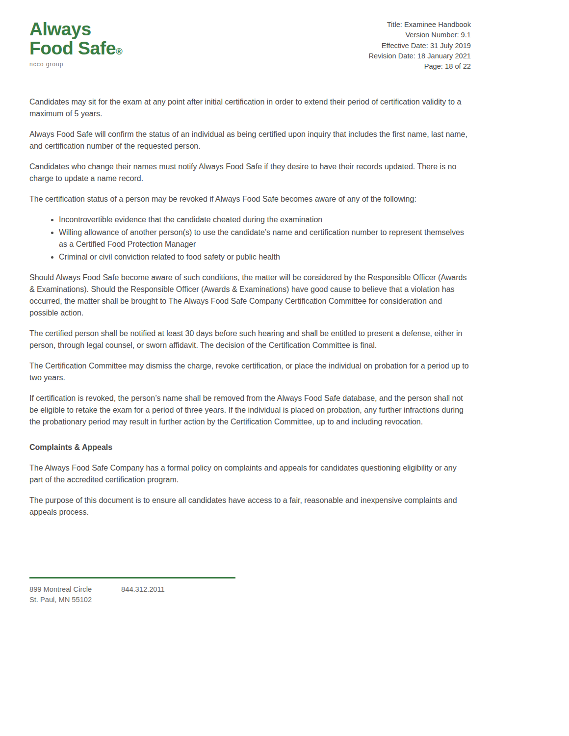Always
Food Safe®
ncco group
Title: Examinee Handbook
Version Number: 9.1
Effective Date: 31 July 2019
Revision Date: 18 January 2021
Page: 18 of 22
Candidates may sit for the exam at any point after initial certification in order to extend their period of certification validity to a maximum of 5 years.
Always Food Safe will confirm the status of an individual as being certified upon inquiry that includes the first name, last name, and certification number of the requested person.
Candidates who change their names must notify Always Food Safe if they desire to have their records updated. There is no charge to update a name record.
The certification status of a person may be revoked if Always Food Safe becomes aware of any of the following:
Incontrovertible evidence that the candidate cheated during the examination
Willing allowance of another person(s) to use the candidate’s name and certification number to represent themselves as a Certified Food Protection Manager
Criminal or civil conviction related to food safety or public health
Should Always Food Safe become aware of such conditions, the matter will be considered by the Responsible Officer (Awards & Examinations). Should the Responsible Officer (Awards & Examinations) have good cause to believe that a violation has occurred, the matter shall be brought to The Always Food Safe Company Certification Committee for consideration and possible action.
The certified person shall be notified at least 30 days before such hearing and shall be entitled to present a defense, either in person, through legal counsel, or sworn affidavit. The decision of the Certification Committee is final.
The Certification Committee may dismiss the charge, revoke certification, or place the individual on probation for a period up to two years.
If certification is revoked, the person’s name shall be removed from the Always Food Safe database, and the person shall not be eligible to retake the exam for a period of three years. If the individual is placed on probation, any further infractions during the probationary period may result in further action by the Certification Committee, up to and including revocation.
Complaints & Appeals
The Always Food Safe Company has a formal policy on complaints and appeals for candidates questioning eligibility or any part of the accredited certification program.
The purpose of this document is to ensure all candidates have access to a fair, reasonable and inexpensive complaints and appeals process.
899 Montreal Circle
St. Paul, MN 55102
844.312.2011